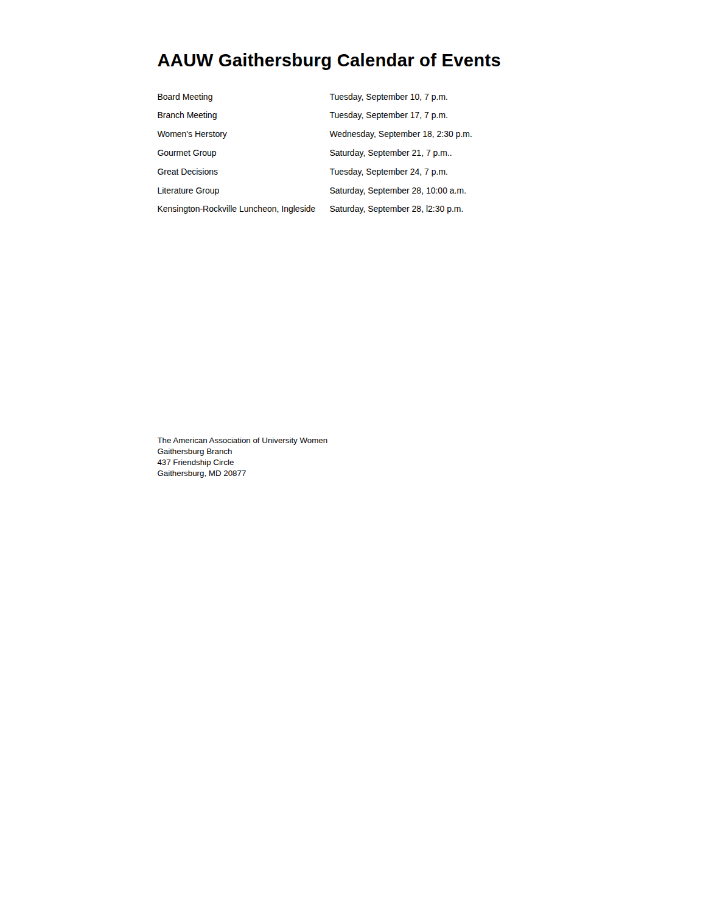AAUW Gaithersburg Calendar of Events
| Board Meeting | Tuesday, September 10, 7 p.m. |
| Branch Meeting | Tuesday, September 17, 7 p.m. |
| Women's Herstory | Wednesday, September 18, 2:30 p.m. |
| Gourmet Group | Saturday, September 21, 7 p.m.. |
| Great Decisions | Tuesday, September 24, 7 p.m. |
| Literature Group | Saturday, September 28, 10:00 a.m. |
| Kensington-Rockville Luncheon, Ingleside | Saturday, September 28, l2:30 p.m. |
The American Association of University Women
Gaithersburg Branch
437 Friendship Circle
Gaithersburg, MD 20877